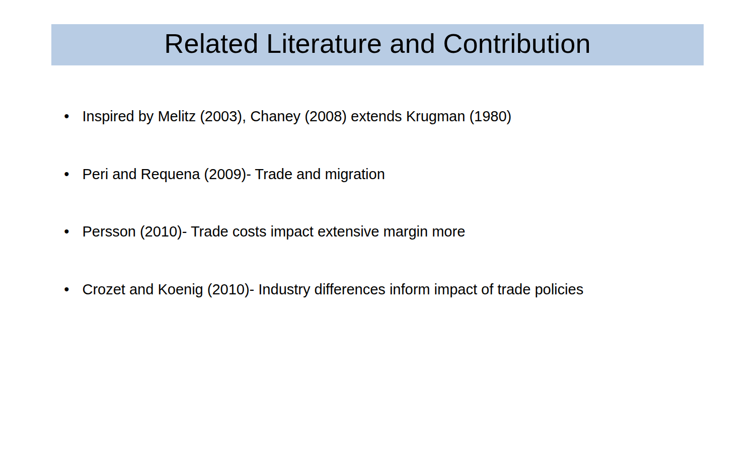Related Literature and Contribution
Inspired by Melitz (2003), Chaney (2008) extends Krugman (1980)
Peri and Requena (2009)- Trade and migration
Persson (2010)- Trade costs impact extensive margin more
Crozet and Koenig (2010)- Industry differences inform impact of trade policies
3